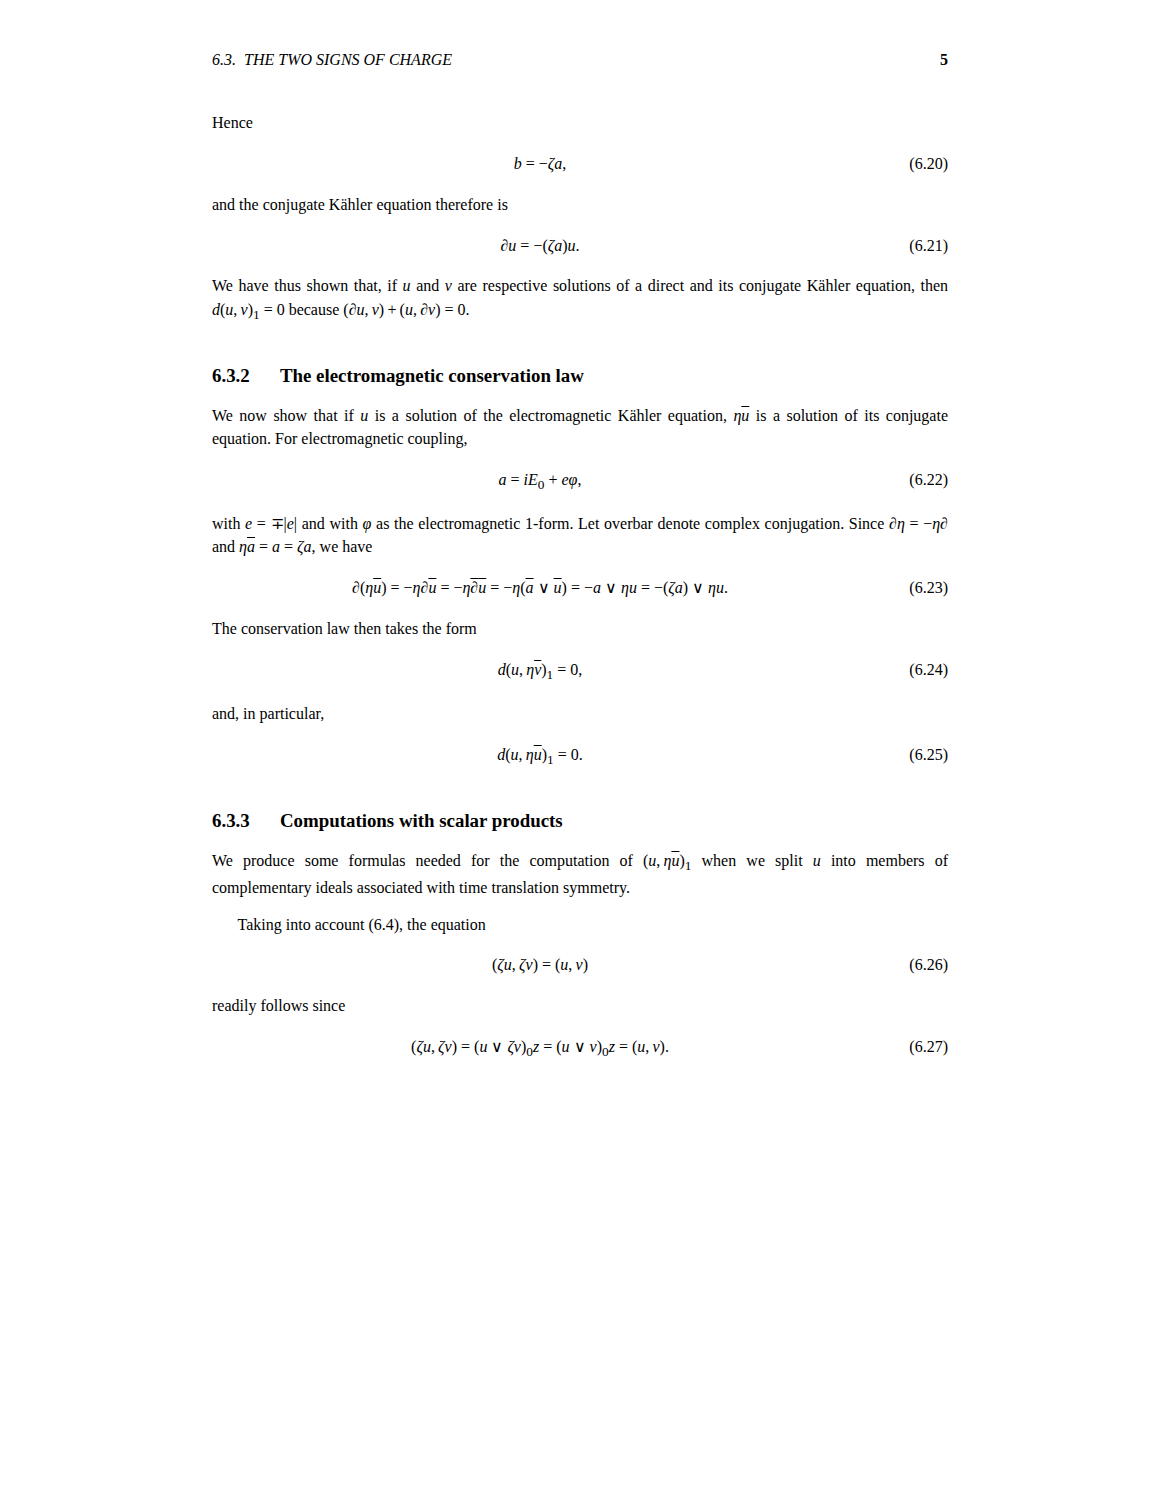6.3. THE TWO SIGNS OF CHARGE 5
Hence
b = −ζa, (6.20)
and the conjugate Kähler equation therefore is
∂u = −(ζa)u. (6.21)
We have thus shown that, if u and v are respective solutions of a direct and its conjugate Kähler equation, then d(u, v)1 = 0 because (∂u, v) + (u, ∂v) = 0.
6.3.2 The electromagnetic conservation law
We now show that if u is a solution of the electromagnetic Kähler equation, ηu is a solution of its conjugate equation. For electromagnetic coupling,
a = iE0 + eφ, (6.22)
with e = ∓|e| and with φ as the electromagnetic 1-form. Let overbar denote complex conjugation. Since ∂η = −η∂ and ηa = a = ζa, we have
∂(ηu) = −η∂u = −η∂u = −η(a ∨ u) = −a ∨ ηu = −(ζa) ∨ ηu. (6.23)
The conservation law then takes the form
d(u, ηv)1 = 0, (6.24)
and, in particular,
d(u, ηu)1 = 0. (6.25)
6.3.3 Computations with scalar products
We produce some formulas needed for the computation of (u, ηu)1 when we split u into members of complementary ideals associated with time translation symmetry.
Taking into account (6.4), the equation
(ζu, ζv) = (u, v) (6.26)
readily follows since
(ζu, ζv) = (u ∨ ζv)0z = (u ∨ v)0z = (u, v). (6.27)